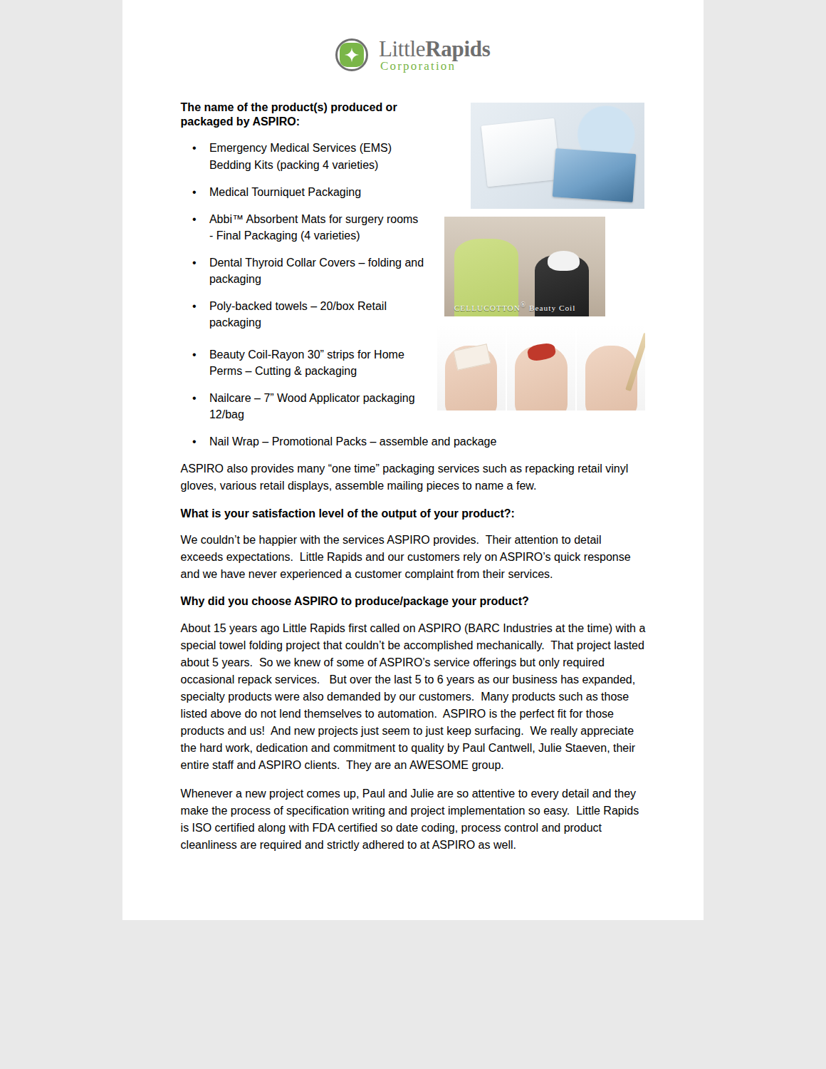LittleRapids
Corporation
CELLUCOTTON® Beauty Coil
The name of the product(s) produced or packaged by ASPIRO:
Emergency Medical Services (EMS) Bedding Kits (packing 4 varieties)
Medical Tourniquet Packaging
Abbi™ Absorbent Mats for surgery rooms - Final Packaging (4 varieties)
Dental Thyroid Collar Covers – folding and packaging
Poly-backed towels – 20/box Retail packaging
Beauty Coil-Rayon 30” strips for Home Perms – Cutting & packaging
Nailcare – 7” Wood Applicator packaging 12/bag
Nail Wrap – Promotional Packs – assemble and package
ASPIRO also provides many “one time” packaging services such as repacking retail vinyl gloves, various retail displays, assemble mailing pieces to name a few.
What is your satisfaction level of the output of your product?:
We couldn’t be happier with the services ASPIRO provides. Their attention to detail exceeds expectations. Little Rapids and our customers rely on ASPIRO’s quick response and we have never experienced a customer complaint from their services.
Why did you choose ASPIRO to produce/package your product?
About 15 years ago Little Rapids first called on ASPIRO (BARC Industries at the time) with a special towel folding project that couldn’t be accomplished mechanically. That project lasted about 5 years. So we knew of some of ASPIRO’s service offerings but only required occasional repack services. But over the last 5 to 6 years as our business has expanded, specialty products were also demanded by our customers. Many products such as those listed above do not lend themselves to automation. ASPIRO is the perfect fit for those products and us! And new projects just seem to just keep surfacing. We really appreciate the hard work, dedication and commitment to quality by Paul Cantwell, Julie Staeven, their entire staff and ASPIRO clients. They are an AWESOME group.
Whenever a new project comes up, Paul and Julie are so attentive to every detail and they make the process of specification writing and project implementation so easy. Little Rapids is ISO certified along with FDA certified so date coding, process control and product cleanliness are required and strictly adhered to at ASPIRO as well.